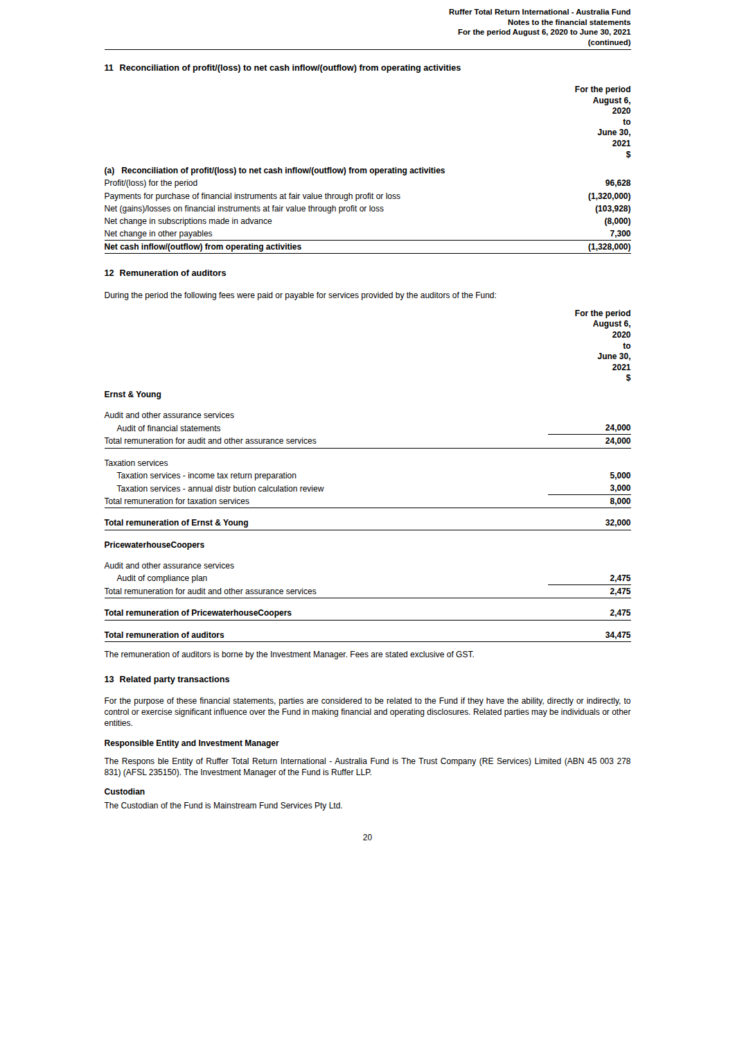Ruffer Total Return International - Australia Fund
Notes to the financial statements
For the period August 6, 2020 to June 30, 2021
(continued)
11 Reconciliation of profit/(loss) to net cash inflow/(outflow) from operating activities
| | For the period August 6, 2020 to June 30, 2021 $ |
| (a) Reconciliation of profit/(loss) to net cash inflow/(outflow) from operating activities | |
| Profit/(loss) for the period | 96,628 |
| Payments for purchase of financial instruments at fair value through profit or loss | (1,320,000) |
| Net (gains)/losses on financial instruments at fair value through profit or loss | (103,928) |
| Net change in subscriptions made in advance | (8,000) |
| Net change in other payables | 7,300 |
| Net cash inflow/(outflow) from operating activities | (1,328,000) |
12 Remuneration of auditors
During the period the following fees were paid or payable for services provided by the auditors of the Fund:
| | For the period August 6, 2020 to June 30, 2021 $ |
| Ernst & Young | |
| Audit and other assurance services | |
| Audit of financial statements | 24,000 |
| Total remuneration for audit and other assurance services | 24,000 |
| Taxation services | |
| Taxation services - income tax return preparation | 5,000 |
| Taxation services - annual distr bution calculation review | 3,000 |
| Total remuneration for taxation services | 8,000 |
| Total remuneration of Ernst & Young | 32,000 |
| PricewaterhouseCoopers | |
| Audit and other assurance services | |
| Audit of compliance plan | 2,475 |
| Total remuneration for audit and other assurance services | 2,475 |
| Total remuneration of PricewaterhouseCoopers | 2,475 |
| Total remuneration of auditors | 34,475 |
The remuneration of auditors is borne by the Investment Manager. Fees are stated exclusive of GST.
13 Related party transactions
For the purpose of these financial statements, parties are considered to be related to the Fund if they have the ability, directly or indirectly, to control or exercise significant influence over the Fund in making financial and operating disclosures. Related parties may be individuals or other entities.
Responsible Entity and Investment Manager
The Respons ble Entity of Ruffer Total Return International - Australia Fund is The Trust Company (RE Services) Limited (ABN 45 003 278 831) (AFSL 235150). The Investment Manager of the Fund is Ruffer LLP.
Custodian
The Custodian of the Fund is Mainstream Fund Services Pty Ltd.
20